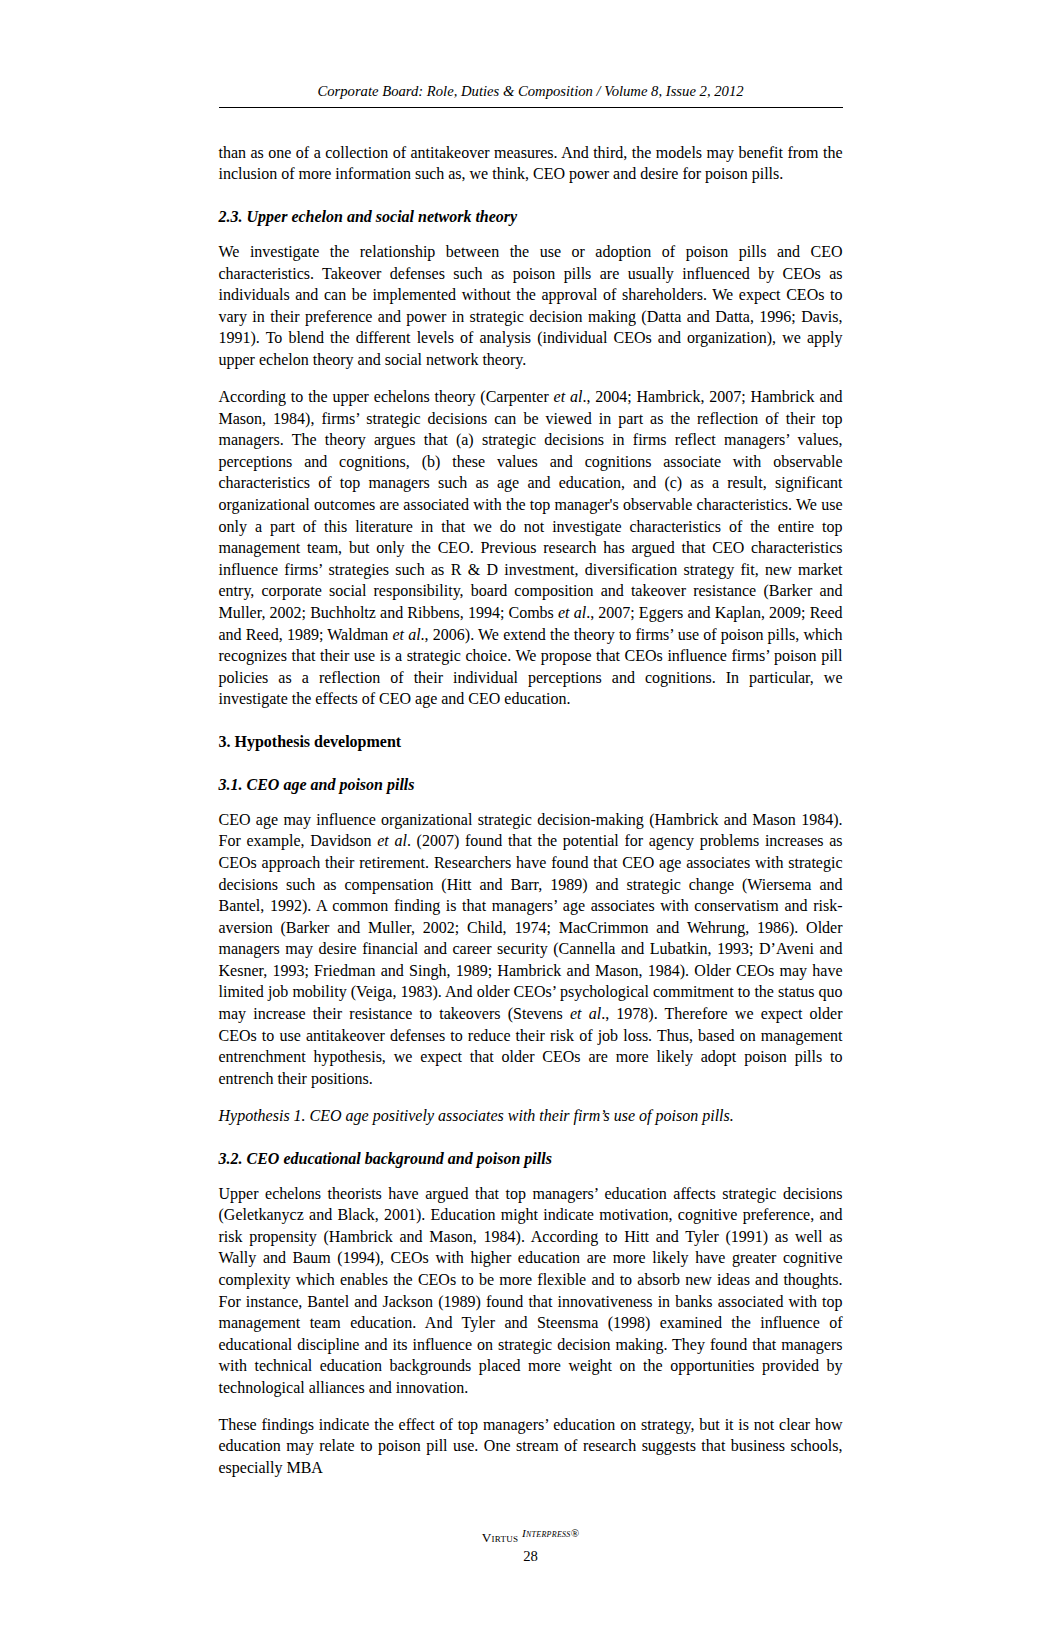Corporate Board: Role, Duties & Composition / Volume 8, Issue 2, 2012
than as one of a collection of antitakeover measures. And third, the models may benefit from the inclusion of more information such as, we think, CEO power and desire for poison pills.
2.3. Upper echelon and social network theory
We investigate the relationship between the use or adoption of poison pills and CEO characteristics. Takeover defenses such as poison pills are usually influenced by CEOs as individuals and can be implemented without the approval of shareholders. We expect CEOs to vary in their preference and power in strategic decision making (Datta and Datta, 1996; Davis, 1991). To blend the different levels of analysis (individual CEOs and organization), we apply upper echelon theory and social network theory.
According to the upper echelons theory (Carpenter et al., 2004; Hambrick, 2007; Hambrick and Mason, 1984), firms’ strategic decisions can be viewed in part as the reflection of their top managers. The theory argues that (a) strategic decisions in firms reflect managers’ values, perceptions and cognitions, (b) these values and cognitions associate with observable characteristics of top managers such as age and education, and (c) as a result, significant organizational outcomes are associated with the top manager's observable characteristics. We use only a part of this literature in that we do not investigate characteristics of the entire top management team, but only the CEO. Previous research has argued that CEO characteristics influence firms’ strategies such as R & D investment, diversification strategy fit, new market entry, corporate social responsibility, board composition and takeover resistance (Barker and Muller, 2002; Buchholtz and Ribbens, 1994; Combs et al., 2007; Eggers and Kaplan, 2009; Reed and Reed, 1989; Waldman et al., 2006). We extend the theory to firms’ use of poison pills, which recognizes that their use is a strategic choice. We propose that CEOs influence firms’ poison pill policies as a reflection of their individual perceptions and cognitions. In particular, we investigate the effects of CEO age and CEO education.
3. Hypothesis development
3.1. CEO age and poison pills
CEO age may influence organizational strategic decision-making (Hambrick and Mason 1984). For example, Davidson et al. (2007) found that the potential for agency problems increases as CEOs approach their retirement. Researchers have found that CEO age associates with strategic decisions such as compensation (Hitt and Barr, 1989) and strategic change (Wiersema and Bantel, 1992). A common finding is that managers’ age associates with conservatism and risk-aversion (Barker and Muller, 2002; Child, 1974; MacCrimmon and Wehrung, 1986). Older managers may desire financial and career security (Cannella and Lubatkin, 1993; D’Aveni and Kesner, 1993; Friedman and Singh, 1989; Hambrick and Mason, 1984). Older CEOs may have limited job mobility (Veiga, 1983). And older CEOs’ psychological commitment to the status quo may increase their resistance to takeovers (Stevens et al., 1978). Therefore we expect older CEOs to use antitakeover defenses to reduce their risk of job loss. Thus, based on management entrenchment hypothesis, we expect that older CEOs are more likely adopt poison pills to entrench their positions.
Hypothesis 1. CEO age positively associates with their firm’s use of poison pills.
3.2. CEO educational background and poison pills
Upper echelons theorists have argued that top managers’ education affects strategic decisions (Geletkanycz and Black, 2001). Education might indicate motivation, cognitive preference, and risk propensity (Hambrick and Mason, 1984). According to Hitt and Tyler (1991) as well as Wally and Baum (1994), CEOs with higher education are more likely have greater cognitive complexity which enables the CEOs to be more flexible and to absorb new ideas and thoughts. For instance, Bantel and Jackson (1989) found that innovativeness in banks associated with top management team education. And Tyler and Steensma (1998) examined the influence of educational discipline and its influence on strategic decision making. They found that managers with technical education backgrounds placed more weight on the opportunities provided by technological alliances and innovation.
These findings indicate the effect of top managers’ education on strategy, but it is not clear how education may relate to poison pill use. One stream of research suggests that business schools, especially MBA
Virtus Interpress®
28